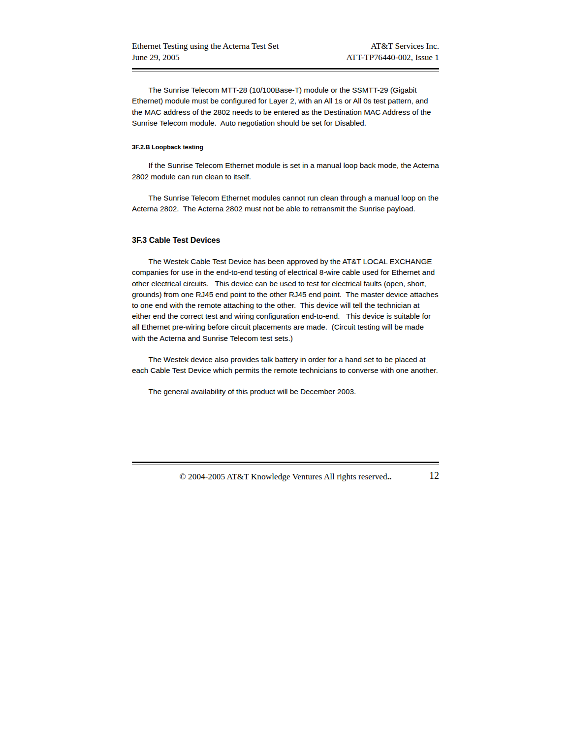Ethernet Testing using the Acterna Test Set
AT&T Services Inc.
June 29, 2005
ATT-TP76440-002, Issue 1
The Sunrise Telecom MTT-28 (10/100Base-T) module or the SSMTT-29 (Gigabit Ethernet) module must be configured for Layer 2, with an All 1s or All 0s test pattern, and the MAC address of the 2802 needs to be entered as the Destination MAC Address of the Sunrise Telecom module. Auto negotiation should be set for Disabled.
3F.2.B Loopback testing
If the Sunrise Telecom Ethernet module is set in a manual loop back mode, the Acterna 2802 module can run clean to itself.
The Sunrise Telecom Ethernet modules cannot run clean through a manual loop on the Acterna 2802. The Acterna 2802 must not be able to retransmit the Sunrise payload.
3F.3 Cable Test Devices
The Westek Cable Test Device has been approved by the AT&T LOCAL EXCHANGE companies for use in the end-to-end testing of electrical 8-wire cable used for Ethernet and other electrical circuits. This device can be used to test for electrical faults (open, short, grounds) from one RJ45 end point to the other RJ45 end point. The master device attaches to one end with the remote attaching to the other. This device will tell the technician at either end the correct test and wiring configuration end-to-end. This device is suitable for all Ethernet pre-wiring before circuit placements are made. (Circuit testing will be made with the Acterna and Sunrise Telecom test sets.)
The Westek device also provides talk battery in order for a hand set to be placed at each Cable Test Device which permits the remote technicians to converse with one another.
The general availability of this product will be December 2003.
© 2004-2005 AT&T Knowledge Ventures All rights reserved..
12